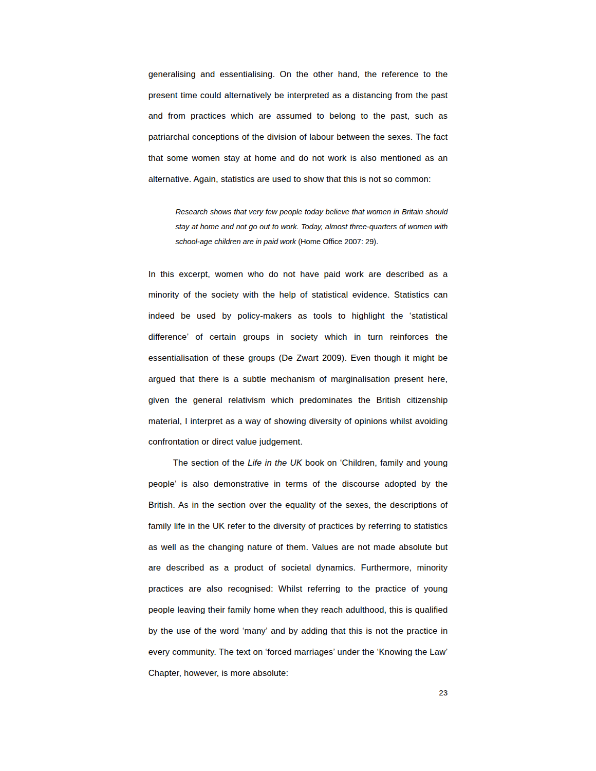generalising and essentialising. On the other hand, the reference to the present time could alternatively be interpreted as a distancing from the past and from practices which are assumed to belong to the past, such as patriarchal conceptions of the division of labour between the sexes. The fact that some women stay at home and do not work is also mentioned as an alternative. Again, statistics are used to show that this is not so common:
Research shows that very few people today believe that women in Britain should stay at home and not go out to work. Today, almost three-quarters of women with school-age children are in paid work (Home Office 2007: 29).
In this excerpt, women who do not have paid work are described as a minority of the society with the help of statistical evidence. Statistics can indeed be used by policy-makers as tools to highlight the ‘statistical difference’ of certain groups in society which in turn reinforces the essentialisation of these groups (De Zwart 2009). Even though it might be argued that there is a subtle mechanism of marginalisation present here, given the general relativism which predominates the British citizenship material, I interpret as a way of showing diversity of opinions whilst avoiding confrontation or direct value judgement.
The section of the Life in the UK book on ‘Children, family and young people’ is also demonstrative in terms of the discourse adopted by the British. As in the section over the equality of the sexes, the descriptions of family life in the UK refer to the diversity of practices by referring to statistics as well as the changing nature of them. Values are not made absolute but are described as a product of societal dynamics. Furthermore, minority practices are also recognised: Whilst referring to the practice of young people leaving their family home when they reach adulthood, this is qualified by the use of the word ‘many’ and by adding that this is not the practice in every community. The text on ‘forced marriages’ under the ‘Knowing the Law’ Chapter, however, is more absolute:
23